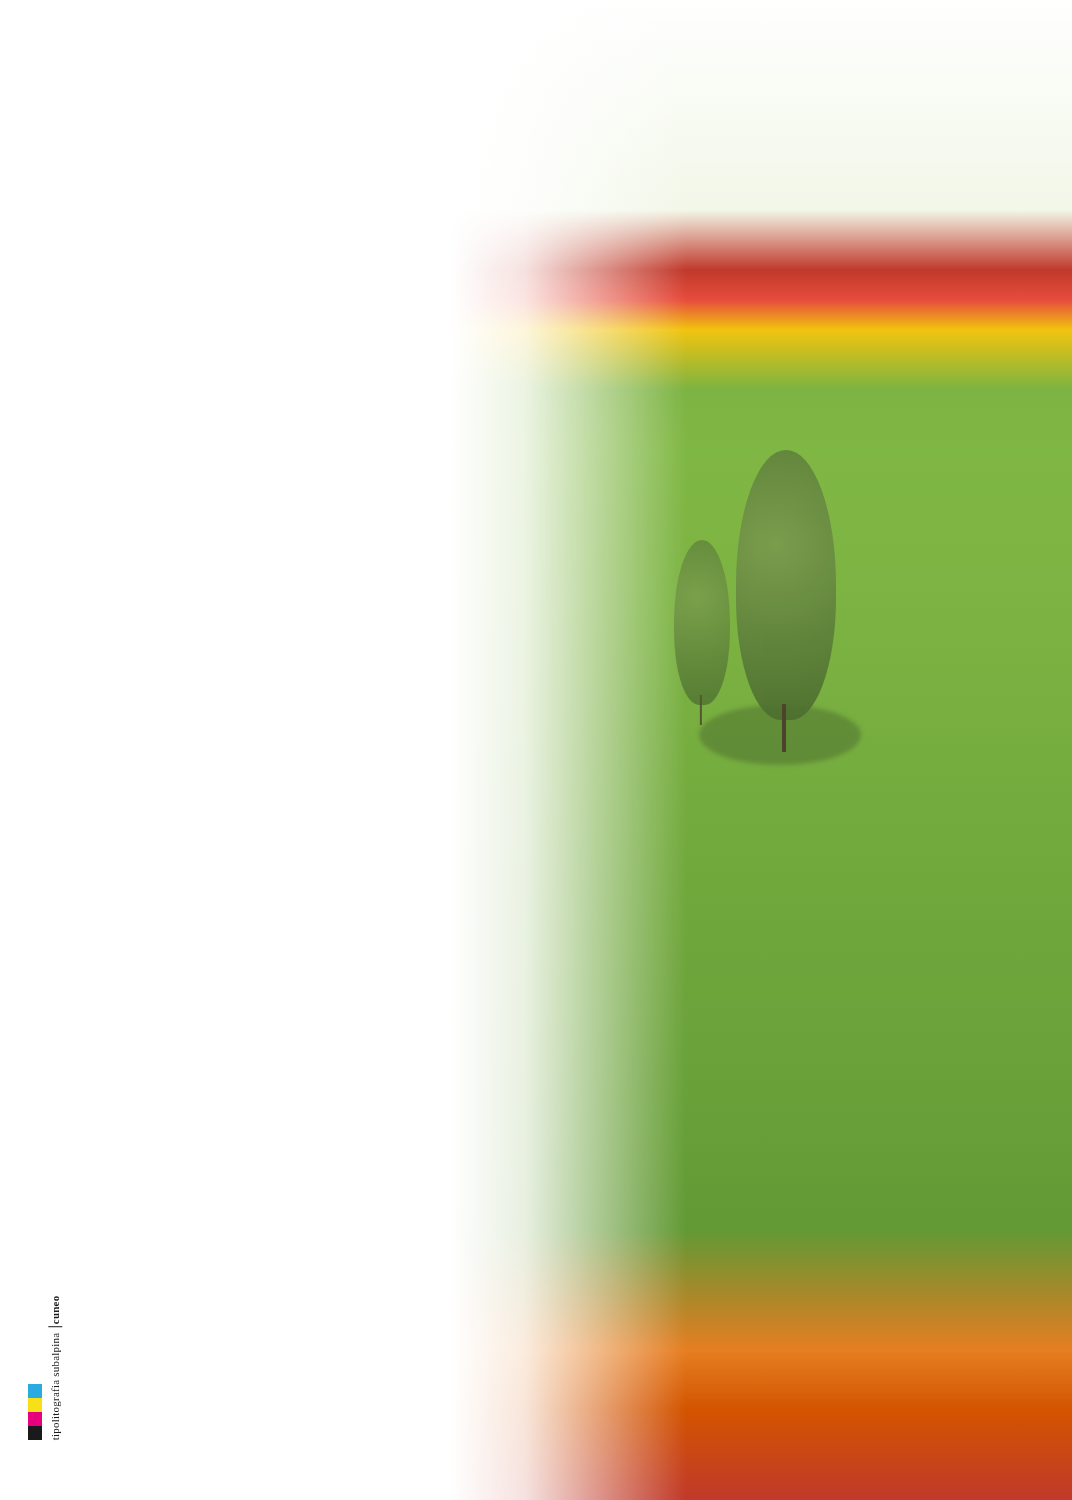tipolitografia subalpina cuneo